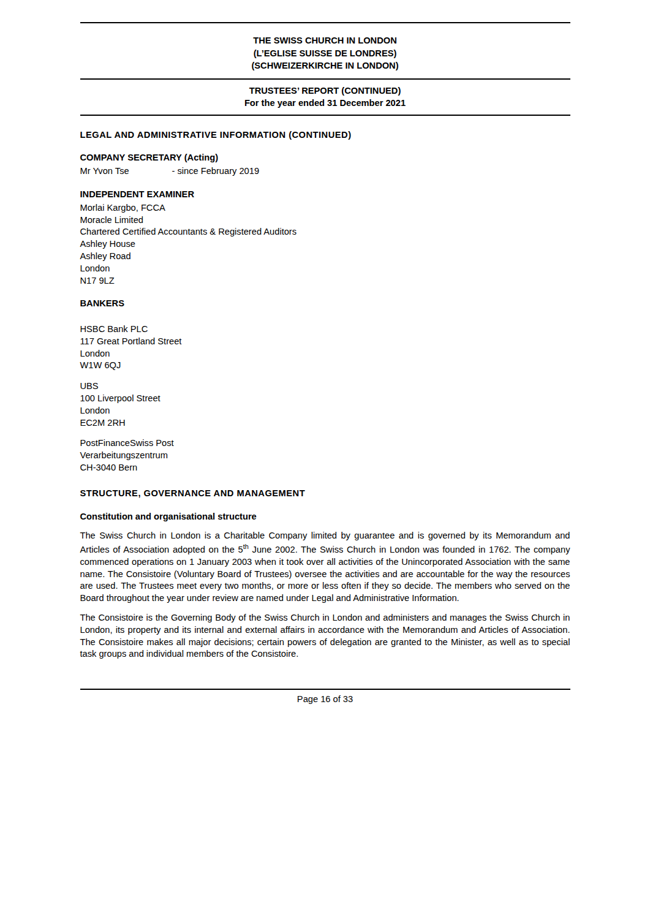THE SWISS CHURCH IN LONDON
(L’EGLISE SUISSE DE LONDRES)
(SCHWEIZERKIRCHE IN LONDON)
TRUSTEES’ REPORT (CONTINUED)
For the year ended 31 December 2021
LEGAL AND ADMINISTRATIVE INFORMATION (CONTINUED)
COMPANY SECRETARY (Acting)
Mr Yvon Tse- since February 2019
INDEPENDENT EXAMINER
Morlai Kargbo, FCCA
Moracle Limited
Chartered Certified Accountants & Registered Auditors
Ashley House
Ashley Road
London
N17 9LZ
BANKERS
HSBC Bank PLC
117 Great Portland Street
London
W1W 6QJ
UBS
100 Liverpool Street
London
EC2M 2RH
PostFinanceSwiss Post
Verarbeitungszentrum
CH-3040 Bern
STRUCTURE, GOVERNANCE AND MANAGEMENT
Constitution and organisational structure
The Swiss Church in London is a Charitable Company limited by guarantee and is governed by its Memorandum and Articles of Association adopted on the 5th June 2002. The Swiss Church in London was founded in 1762. The company commenced operations on 1 January 2003 when it took over all activities of the Unincorporated Association with the same name. The Consistoire (Voluntary Board of Trustees) oversee the activities and are accountable for the way the resources are used. The Trustees meet every two months, or more or less often if they so decide. The members who served on the Board throughout the year under review are named under Legal and Administrative Information.
The Consistoire is the Governing Body of the Swiss Church in London and administers and manages the Swiss Church in London, its property and its internal and external affairs in accordance with the Memorandum and Articles of Association. The Consistoire makes all major decisions; certain powers of delegation are granted to the Minister, as well as to special task groups and individual members of the Consistoire.
Page 16 of 33